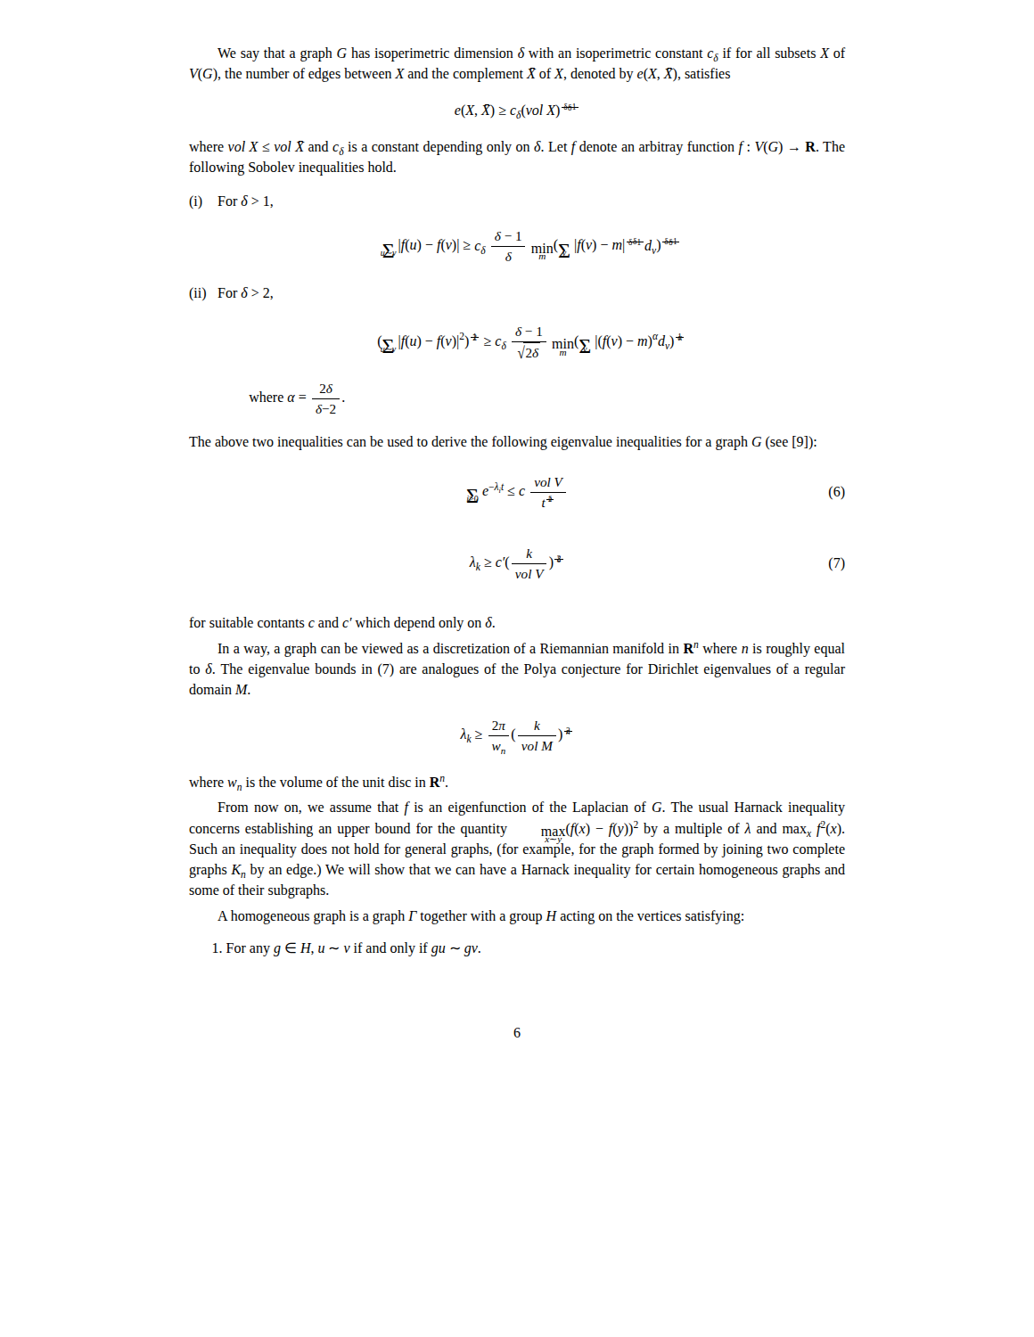We say that a graph G has isoperimetric dimension δ with an isoperimetric constant cδ if for all subsets X of V(G), the number of edges between X and the complement X̄ of X, denoted by e(X, X̄), satisfies
e(X, X̄) ≥ cδ(vol X)δ−1 δ
where vol X ≤ vol X̄ and cδ is a constant depending only on δ. Let f denote an arbitray function f : V(G) → R. The following Sobolev inequalities hold.
(i) For δ > 1,
Σu∼v |f(u) − f(v)| ≥ cδ δ − 1 δ minm(Σv |f(v) − m|δδ−1dv)δ−1 δ
(ii) For δ > 2,
(Σu∼v |f(u) − f(v)|2)12 ≥ cδ δ − 1√2δ minm(Σv |(f(v) − m)αdv)1 α
where α = 2δ δ−2.
The above two inequalities can be used to derive the following eigenvalue inequalities for a graph G (see [9]):
Σi>0 e−λit ≤ c vol V tδ 2 (6)
λk ≥ c′(kvol V)2 δ (7)
for suitable contants c and c′ which depend only on δ.
In a way, a graph can be viewed as a discretization of a Riemannian manifold in Rn where n is roughly equal to δ. The eigenvalue bounds in (7) are analogues of the Polya conjecture for Dirichlet eigenvalues of a regular domain M.
λk ≥ 2π wn(kvol M)2 n
where wn is the volume of the unit disc in Rn.
From now on, we assume that f is an eigenfunction of the Laplacian of G. The usual Harnack inequality concerns establishing an upper bound for the quantity maxx∼y(f(x) − f(y))2 by a multiple of λ and maxx f2(x). Such an inequality does not hold for general graphs, (for example, for the graph formed by joining two complete graphs Kn by an edge.) We will show that we can have a Harnack inequality for certain homogeneous graphs and some of their subgraphs.
A homogeneous graph is a graph Γ together with a group H acting on the vertices satisfying:
For any g ∈ H, u ∼ v if and only if gu ∼ gv.
6